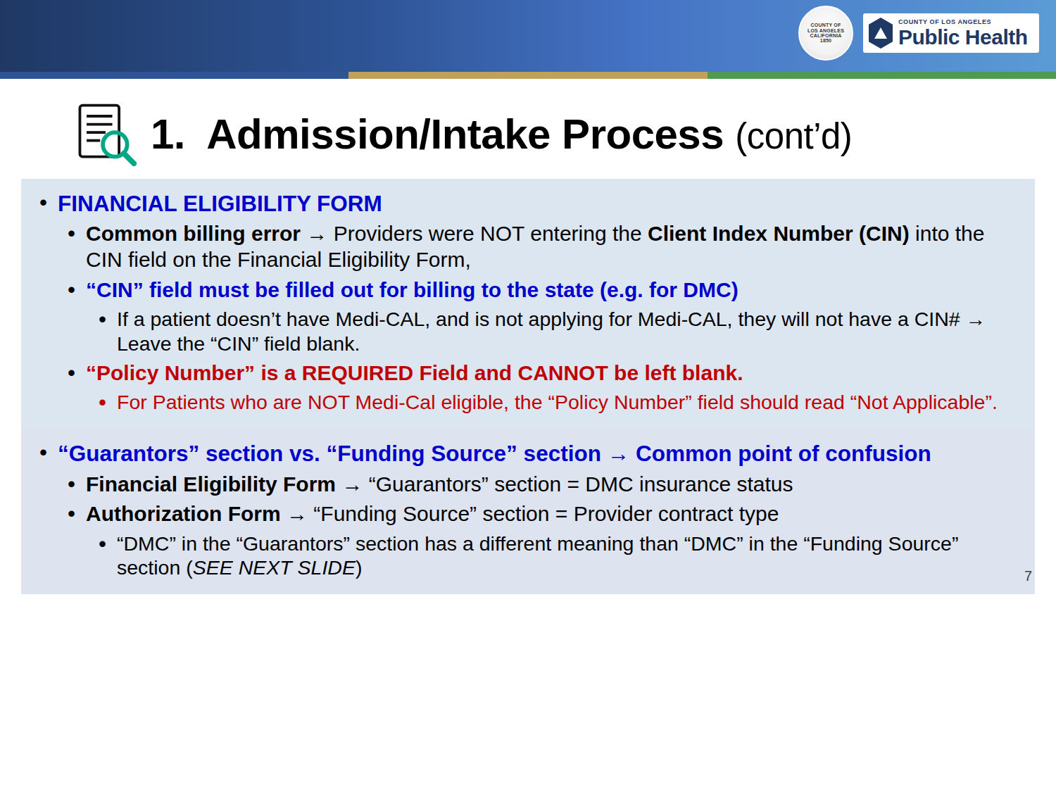COUNTY OF
LOS ANGELES
CALIFORNIA
1850
County of Los Angeles Public Health
1. Admission/Intake Process (cont’d)
FINANCIAL ELIGIBILITY FORM
Common billing error → Providers were NOT entering the Client Index Number (CIN) into the CIN field on the Financial Eligibility Form,
“CIN” field must be filled out for billing to the state (e.g. for DMC)
If a patient doesn’t have Medi-CAL, and is not applying for Medi-CAL, they will not have a CIN# → Leave the “CIN” field blank.
“Policy Number” is a REQUIRED Field and CANNOT be left blank.
For Patients who are NOT Medi-Cal eligible, the “Policy Number” field should read “Not Applicable”.
“Guarantors” section vs. “Funding Source” section → Common point of confusion
Financial Eligibility Form → “Guarantors” section = DMC insurance status
Authorization Form → “Funding Source” section = Provider contract type
“DMC” in the “Guarantors” section has a different meaning than “DMC” in the “Funding Source” section (SEE NEXT SLIDE)
7